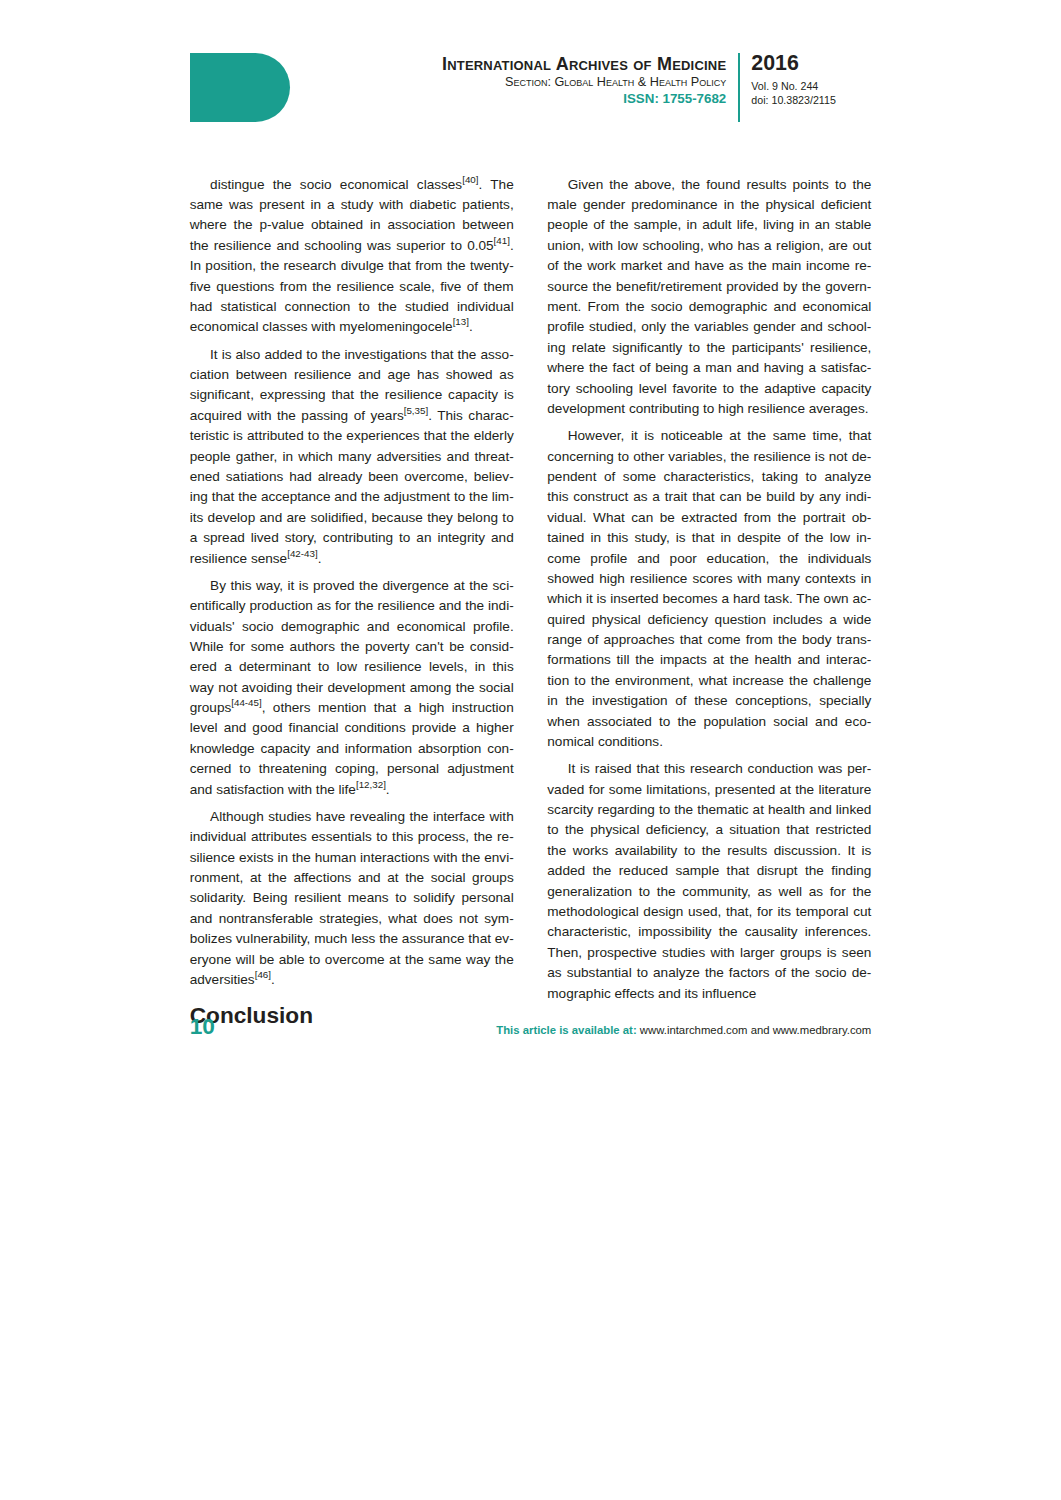International Archives of Medicine
Section: Global Health & Health Policy
ISSN: 1755-7682
2016
Vol. 9 No. 244
doi: 10.3823/2115
distingue the socio economical classes[40]. The same was present in a study with diabetic patients, where the p-value obtained in association between the resilience and schooling was superior to 0.05[41]. In position, the research divulge that from the twenty-five questions from the resilience scale, five of them had statistical connection to the studied individual economical classes with myelomeningocele[13].
It is also added to the investigations that the association between resilience and age has showed as significant, expressing that the resilience capacity is acquired with the passing of years[5,35]. This characteristic is attributed to the experiences that the elderly people gather, in which many adversities and threatened satiations had already been overcome, believing that the acceptance and the adjustment to the limits develop and are solidified, because they belong to a spread lived story, contributing to an integrity and resilience sense[42-43].
By this way, it is proved the divergence at the scientifically production as for the resilience and the individuals' socio demographic and economical profile. While for some authors the poverty can't be considered a determinant to low resilience levels, in this way not avoiding their development among the social groups[44-45], others mention that a high instruction level and good financial conditions provide a higher knowledge capacity and information absorption concerned to threatening coping, personal adjustment and satisfaction with the life[12,32].
Although studies have revealing the interface with individual attributes essentials to this process, the resilience exists in the human interactions with the environment, at the affections and at the social groups solidarity. Being resilient means to solidify personal and nontransferable strategies, what does not symbolizes vulnerability, much less the assurance that everyone will be able to overcome at the same way the adversities[46].
Conclusion
Given the above, the found results points to the male gender predominance in the physical deficient people of the sample, in adult life, living in an stable union, with low schooling, who has a religion, are out of the work market and have as the main income resource the benefit/retirement provided by the government. From the socio demographic and economical profile studied, only the variables gender and schooling relate significantly to the participants' resilience, where the fact of being a man and having a satisfactory schooling level favorite to the adaptive capacity development contributing to high resilience averages.
However, it is noticeable at the same time, that concerning to other variables, the resilience is not dependent of some characteristics, taking to analyze this construct as a trait that can be build by any individual. What can be extracted from the portrait obtained in this study, is that in despite of the low income profile and poor education, the individuals showed high resilience scores with many contexts in which it is inserted becomes a hard task. The own acquired physical deficiency question includes a wide range of approaches that come from the body transformations till the impacts at the health and interaction to the environment, what increase the challenge in the investigation of these conceptions, specially when associated to the population social and economical conditions.
It is raised that this research conduction was pervaded for some limitations, presented at the literature scarcity regarding to the thematic at health and linked to the physical deficiency, a situation that restricted the works availability to the results discussion. It is added the reduced sample that disrupt the finding generalization to the community, as well as for the methodological design used, that, for its temporal cut characteristic, impossibility the causality inferences. Then, prospective studies with larger groups is seen as substantial to analyze the factors of the socio demographic effects and its influence
10
This article is available at: www.intarchmed.com and www.medbrary.com